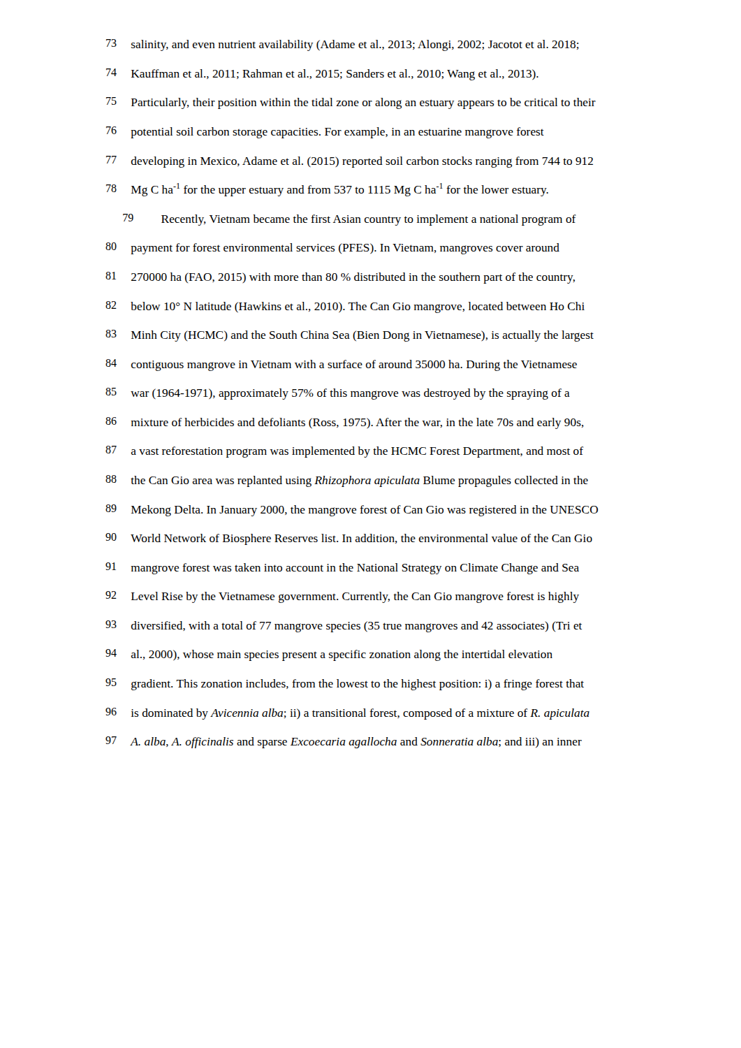73salinity, and even nutrient availability (Adame et al., 2013; Alongi, 2002; Jacotot et al. 2018;
74 Kauffman et al., 2011; Rahman et al., 2015; Sanders et al., 2010; Wang et al., 2013).
75 Particularly, their position within the tidal zone or along an estuary appears to be critical to their
76potential soil carbon storage capacities. For example, in an estuarine mangrove forest
77developing in Mexico, Adame et al. (2015) reported soil carbon stocks ranging from 744 to 912
78 Mg C ha-1 for the upper estuary and from 537 to 1115 Mg C ha-1 for the lower estuary.
79 Recently, Vietnam became the first Asian country to implement a national program of
80payment for forest environmental services (PFES). In Vietnam, mangroves cover around
81270000 ha (FAO, 2015) with more than 80 % distributed in the southern part of the country,
82below 10° N latitude (Hawkins et al., 2010). The Can Gio mangrove, located between Ho Chi
83 Minh City (HCMC) and the South China Sea (Bien Dong in Vietnamese), is actually the largest
84contiguous mangrove in Vietnam with a surface of around 35000 ha. During the Vietnamese
85war (1964-1971), approximately 57% of this mangrove was destroyed by the spraying of a
86mixture of herbicides and defoliants (Ross, 1975). After the war, in the late 70s and early 90s,
87a vast reforestation program was implemented by the HCMC Forest Department, and most of
88the Can Gio area was replanted using Rhizophora apiculata Blume propagules collected in the
89 Mekong Delta. In January 2000, the mangrove forest of Can Gio was registered in the UNESCO
90 World Network of Biosphere Reserves list. In addition, the environmental value of the Can Gio
91mangrove forest was taken into account in the National Strategy on Climate Change and Sea
92 Level Rise by the Vietnamese government. Currently, the Can Gio mangrove forest is highly
93diversified, with a total of 77 mangrove species (35 true mangroves and 42 associates) (Tri et
94al., 2000), whose main species present a specific zonation along the intertidal elevation
95gradient. This zonation includes, from the lowest to the highest position: i) a fringe forest that
96is dominated by Avicennia alba; ii) a transitional forest, composed of a mixture of R. apiculata
97 A. alba, A. officinalis and sparse Excoecaria agallocha and Sonneratia alba; and iii) an inner